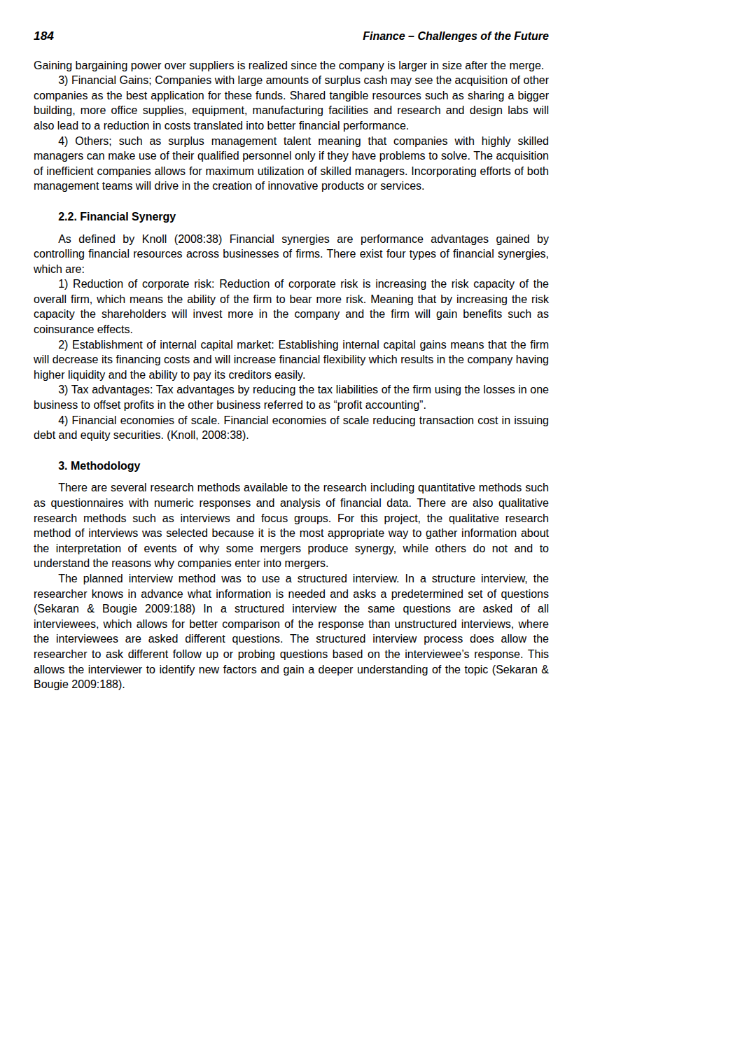184 Finance – Challenges of the Future
Gaining bargaining power over suppliers is realized since the company is larger in size after the merge.
3) Financial Gains; Companies with large amounts of surplus cash may see the acquisition of other companies as the best application for these funds. Shared tangible resources such as sharing a bigger building, more office supplies, equipment, manufacturing facilities and research and design labs will also lead to a reduction in costs translated into better financial performance.
4) Others; such as surplus management talent meaning that companies with highly skilled managers can make use of their qualified personnel only if they have problems to solve. The acquisition of inefficient companies allows for maximum utilization of skilled managers. Incorporating efforts of both management teams will drive in the creation of innovative products or services.
2.2. Financial Synergy
As defined by Knoll (2008:38) Financial synergies are performance advantages gained by controlling financial resources across businesses of firms. There exist four types of financial synergies, which are:
1) Reduction of corporate risk: Reduction of corporate risk is increasing the risk capacity of the overall firm, which means the ability of the firm to bear more risk. Meaning that by increasing the risk capacity the shareholders will invest more in the company and the firm will gain benefits such as coinsurance effects.
2) Establishment of internal capital market: Establishing internal capital gains means that the firm will decrease its financing costs and will increase financial flexibility which results in the company having higher liquidity and the ability to pay its creditors easily.
3) Tax advantages: Tax advantages by reducing the tax liabilities of the firm using the losses in one business to offset profits in the other business referred to as “profit accounting”.
4) Financial economies of scale. Financial economies of scale reducing transaction cost in issuing debt and equity securities. (Knoll, 2008:38).
3. Methodology
There are several research methods available to the research including quantitative methods such as questionnaires with numeric responses and analysis of financial data. There are also qualitative research methods such as interviews and focus groups. For this project, the qualitative research method of interviews was selected because it is the most appropriate way to gather information about the interpretation of events of why some mergers produce synergy, while others do not and to understand the reasons why companies enter into mergers.
The planned interview method was to use a structured interview. In a structure interview, the researcher knows in advance what information is needed and asks a predetermined set of questions (Sekaran & Bougie 2009:188) In a structured interview the same questions are asked of all interviewees, which allows for better comparison of the response than unstructured interviews, where the interviewees are asked different questions. The structured interview process does allow the researcher to ask different follow up or probing questions based on the interviewee’s response. This allows the interviewer to identify new factors and gain a deeper understanding of the topic (Sekaran & Bougie 2009:188).